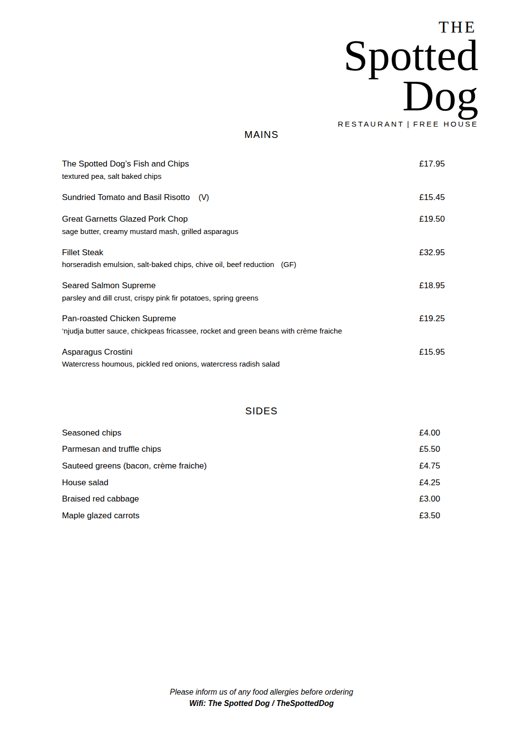THE Spotted Dog RESTAURANT|FREE HOUSE
MAINS
The Spotted Dog’s Fish and Chips £17.95
textured pea, salt baked chips
Sundried Tomato and Basil Risotto(V) £15.45
Great Garnetts Glazed Pork Chop £19.50
sage butter, creamy mustard mash, grilled asparagus
Fillet Steak £32.95
horseradish emulsion, salt-baked chips, chive oil, beef reduction(GF)
Seared Salmon Supreme £18.95
parsley and dill crust, crispy pink fir potatoes, spring greens
Pan-roasted Chicken Supreme £19.25
‘njudja butter sauce, chickpeas fricassee, rocket and green beans with crème fraiche
Asparagus Crostini £15.95
Watercress houmous, pickled red onions, watercress radish salad
SIDES
Seasoned chips £4.00
Parmesan and truffle chips £5.50
Sauteed greens (bacon, crème fraiche) £4.75
House salad £4.25
Braised red cabbage £3.00
Maple glazed carrots £3.50
Please inform us of any food allergies before ordering
Wifi: The Spotted Dog / TheSpottedDog